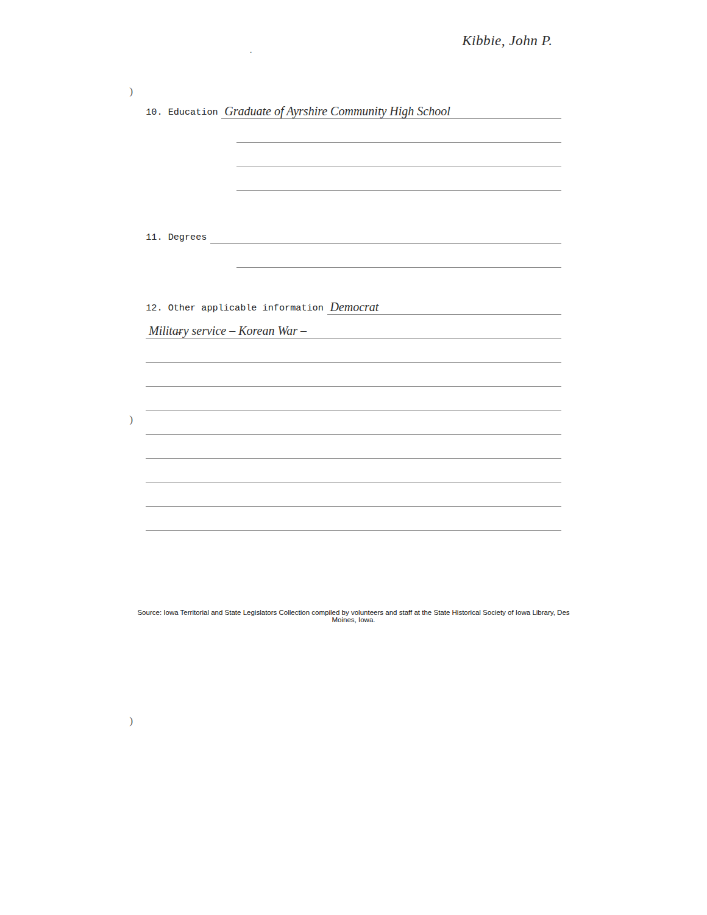) ) ) .
Kibbie, John P.
10. Education Graduate of Ayrshire Community High School
11. Degrees
12. Other applicable information Democrat
– Military service – Korean War –
Source: Iowa Territorial and State Legislators Collection compiled by volunteers and staff at the State Historical Society of Iowa Library, Des Moines, Iowa.